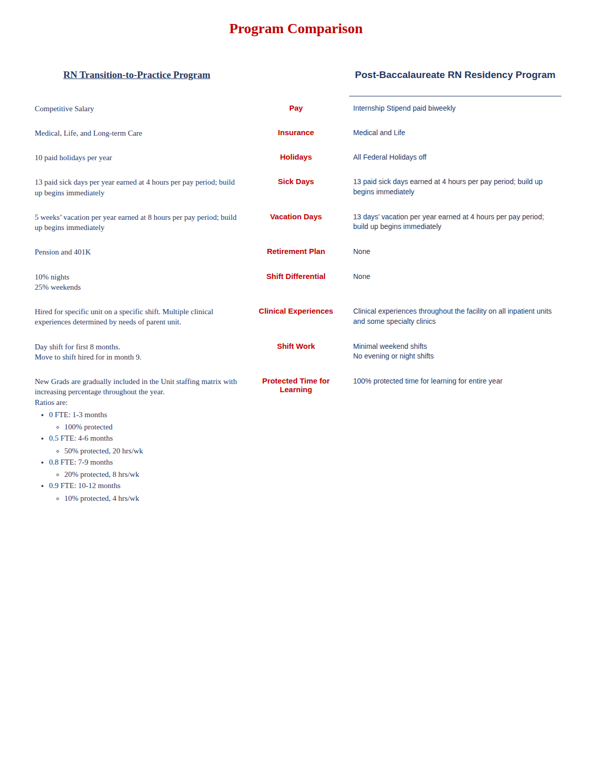Program Comparison
| RN Transition-to-Practice Program | | Post-Baccalaureate RN Residency Program |
| Competitive Salary | Pay | Internship Stipend paid biweekly |
| Medical, Life, and Long-term Care | Insurance | Medical and Life |
| 10 paid holidays per year | Holidays | All Federal Holidays off |
| 13 paid sick days per year earned at 4 hours per pay period; build up begins immediately | Sick Days | 13 paid sick days earned at 4 hours per pay period; build up begins immediately |
| 5 weeks’ vacation per year earned at 8 hours per pay period; build up begins immediately | Vacation Days | 13 days’ vacation per year earned at 4 hours per pay period; build up begins immediately |
| Pension and 401K | Retirement Plan | None |
| 10% nights 25% weekends | Shift Differential | None |
| Hired for specific unit on a specific shift. Multiple clinical experiences determined by needs of parent unit. | Clinical Experiences | Clinical experiences throughout the facility on all inpatient units and some specialty clinics |
| Day shift for first 8 months. Move to shift hired for in month 9. | Shift Work | Minimal weekend shifts No evening or night shifts |
| New Grads are gradually included in the Unit staffing matrix with increasing percentage throughout the year. Ratios are: 0 FTE: 1-3 months 100% protected 0.5 FTE: 4-6 months 50% protected, 20 hrs/wk 0.8 FTE: 7-9 months 20% protected, 8 hrs/wk 0.9 FTE: 10-12 months 10% protected, 4 hrs/wk | Protected Time for Learning | 100% protected time for learning for entire year |